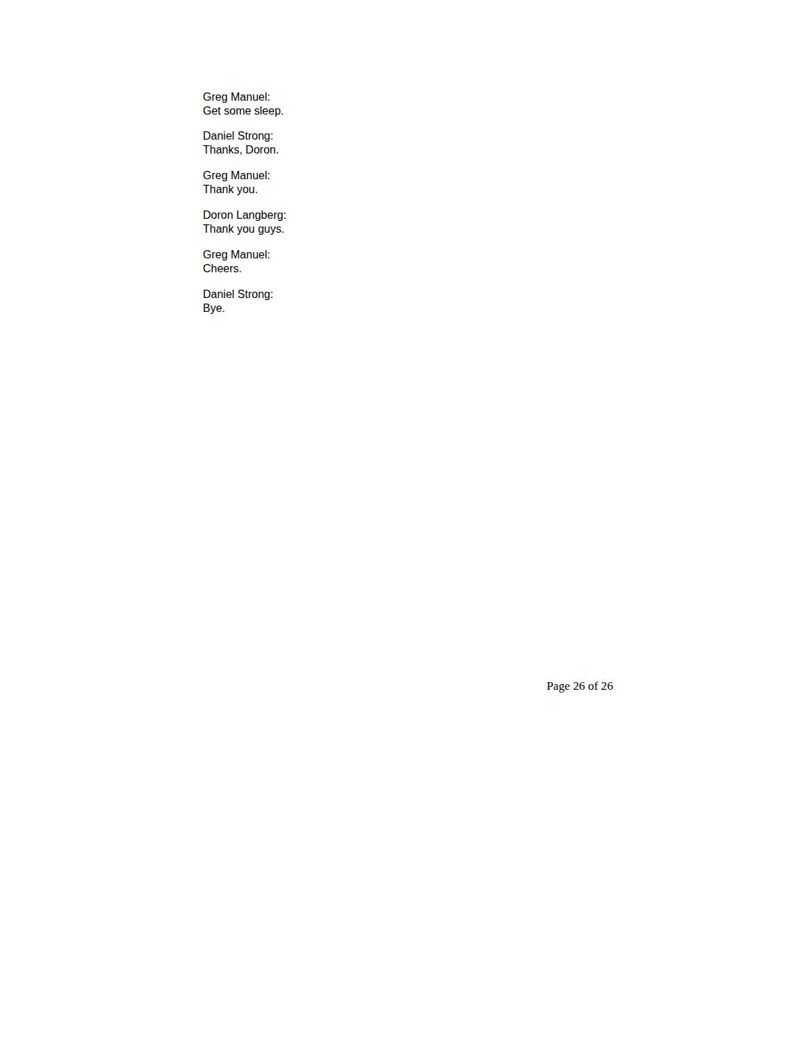Greg Manuel:
Get some sleep.
Daniel Strong:
Thanks, Doron.
Greg Manuel:
Thank you.
Doron Langberg:
Thank you guys.
Greg Manuel:
Cheers.
Daniel Strong:
Bye.
Page 26 of 26